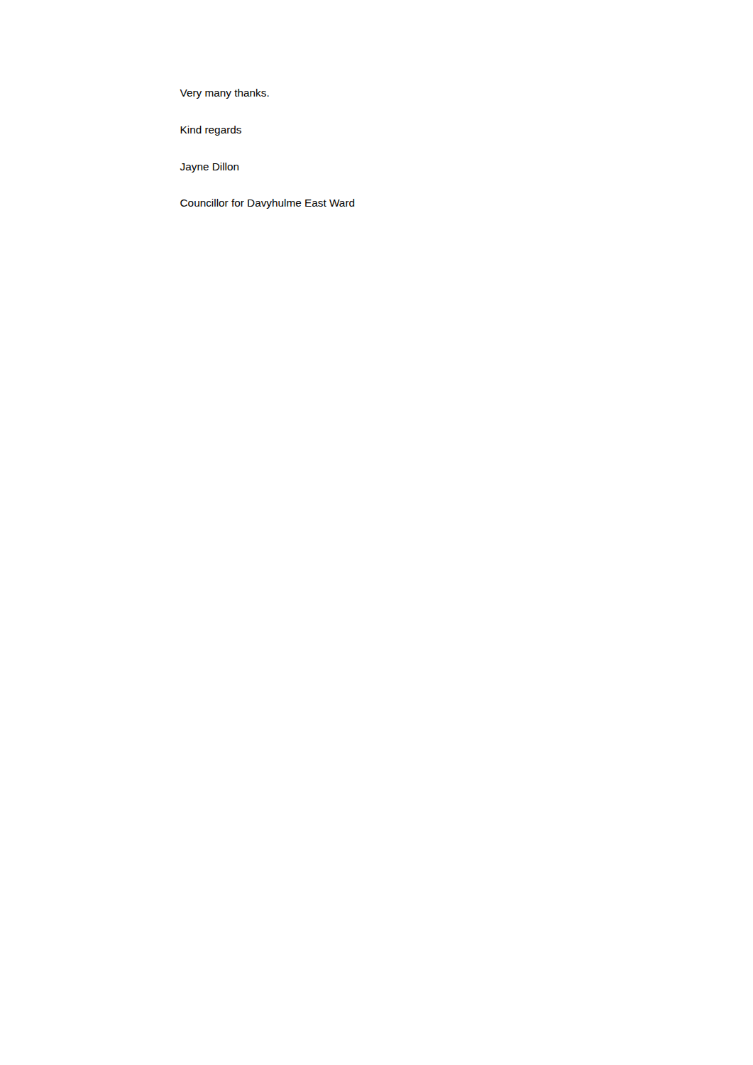Very many thanks.
Kind regards
Jayne Dillon
Councillor for Davyhulme East Ward